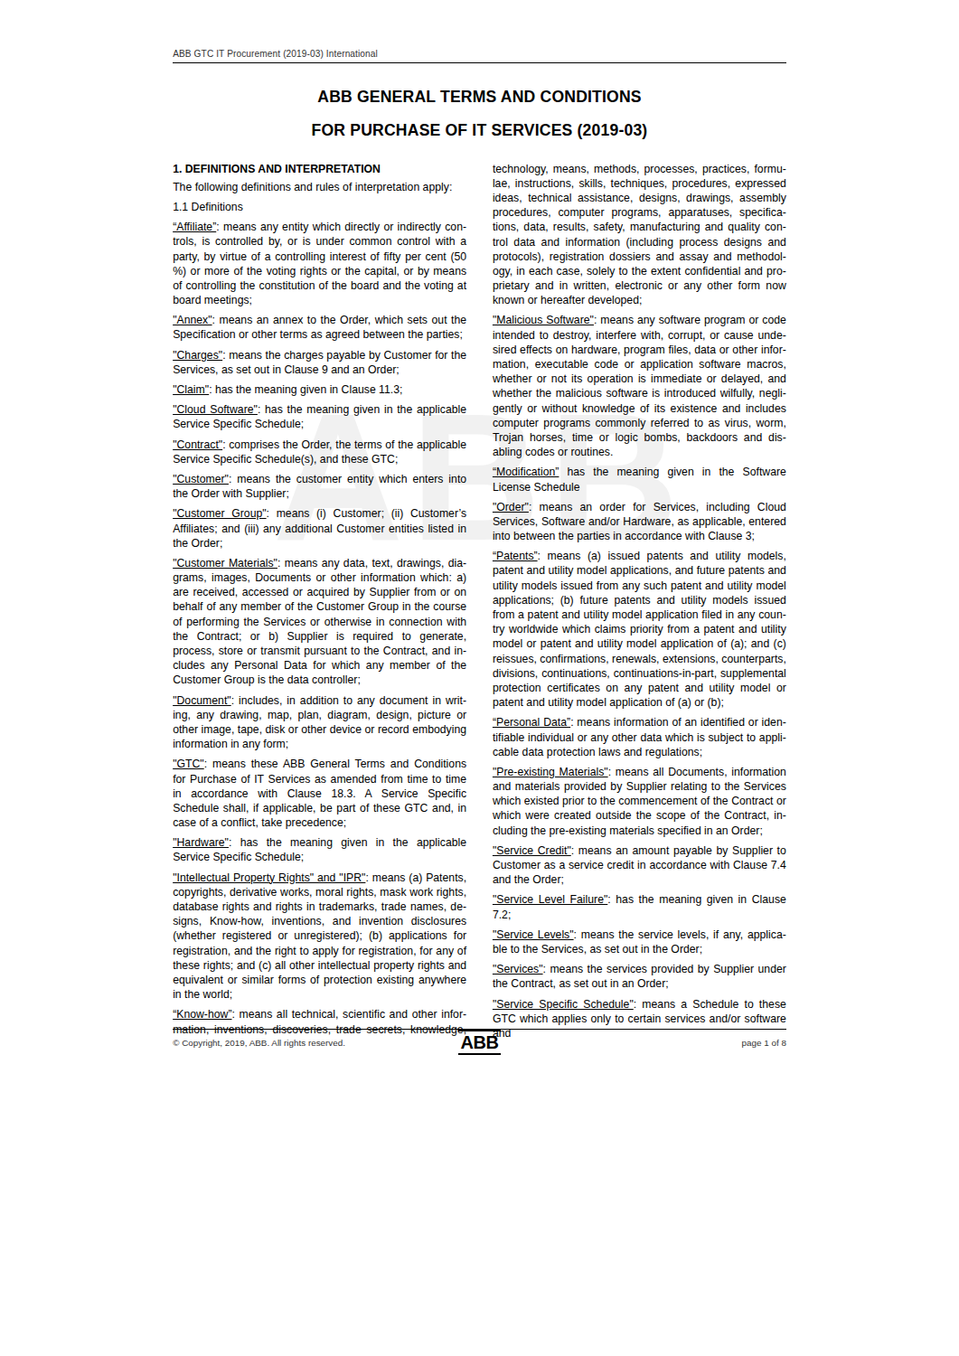ABB
ABB GTC IT Procurement (2019-03) International
ABB GENERAL TERMS AND CONDITIONSFOR PURCHASE OF IT SERVICES (2019-03)
1. Definitions and Interpretation
The following definitions and rules of interpretation apply:
1.1 Definitions
“Affiliate”: means any entity which directly or indirectly controls, is controlled by, or is under common control with a party, by virtue of a controlling interest of fifty per cent (50 %) or more of the voting rights or the capital, or by means of controlling the constitution of the board and the voting at board meetings;
"Annex": means an annex to the Order, which sets out the Specification or other terms as agreed between the parties;
"Charges": means the charges payable by Customer for the Services, as set out in Clause 9 and an Order;
"Claim": has the meaning given in Clause 11.3;
"Cloud Software": has the meaning given in the applicable Service Specific Schedule;
"Contract": comprises the Order, the terms of the applicable Service Specific Schedule(s), and these GTC;
"Customer": means the customer entity which enters into the Order with Supplier;
"Customer Group": means (i) Customer; (ii) Customer’s Affiliates; and (iii) any additional Customer entities listed in the Order;
"Customer Materials": means any data, text, drawings, diagrams, images, Documents or other information which: a) are received, accessed or acquired by Supplier from or on behalf of any member of the Customer Group in the course of performing the Services or otherwise in connection with the Contract; or b) Supplier is required to generate, process, store or transmit pursuant to the Contract, and includes any Personal Data for which any member of the Customer Group is the data controller;
"Document": includes, in addition to any document in writing, any drawing, map, plan, diagram, design, picture or other image, tape, disk or other device or record embodying information in any form;
"GTC": means these ABB General Terms and Conditions for Purchase of IT Services as amended from time to time in accordance with Clause 18.3. A Service Specific Schedule shall, if applicable, be part of these GTC and, in case of a conflict, take precedence;
"Hardware": has the meaning given in the applicable Service Specific Schedule;
"Intellectual Property Rights" and "IPR": means (a) Patents, copyrights, derivative works, moral rights, mask work rights, database rights and rights in trademarks, trade names, designs, Know-how, inventions, and invention disclosures (whether registered or unregistered); (b) applications for registration, and the right to apply for registration, for any of these rights; and (c) all other intellectual property rights and equivalent or similar forms of protection existing anywhere in the world;
“Know-how”: means all technical, scientific and other information, inventions, discoveries, trade secrets, knowledge, technology, means, methods, processes, practices, formulae, instructions, skills, techniques, procedures, expressed ideas, technical assistance, designs, drawings, assembly procedures, computer programs, apparatuses, specifications, data, results, safety, manufacturing and quality control data and information (including process designs and protocols), registration dossiers and assay and methodology, in each case, solely to the extent confidential and proprietary and in written, electronic or any other form now known or hereafter developed;
"Malicious Software": means any software program or code intended to destroy, interfere with, corrupt, or cause undesired effects on hardware, program files, data or other information, executable code or application software macros, whether or not its operation is immediate or delayed, and whether the malicious software is introduced wilfully, negligently or without knowledge of its existence and includes computer programs commonly referred to as virus, worm, Trojan horses, time or logic bombs, backdoors and disabling codes or routines.
“Modification” has the meaning given in the Software License Schedule
"Order": means an order for Services, including Cloud Services, Software and/or Hardware, as applicable, entered into between the parties in accordance with Clause 3;
“Patents”: means (a) issued patents and utility models, patent and utility model applications, and future patents and utility models issued from any such patent and utility model applications; (b) future patents and utility models issued from a patent and utility model application filed in any country worldwide which claims priority from a patent and utility model or patent and utility model application of (a); and (c) reissues, confirmations, renewals, extensions, counterparts, divisions, continuations, continuations-in-part, supplemental protection certificates on any patent and utility model or patent and utility model application of (a) or (b);
“Personal Data”: means information of an identified or identifiable individual or any other data which is subject to applicable data protection laws and regulations;
"Pre-existing Materials": means all Documents, information and materials provided by Supplier relating to the Services which existed prior to the commencement of the Contract or which were created outside the scope of the Contract, including the pre-existing materials specified in an Order;
"Service Credit": means an amount payable by Supplier to Customer as a service credit in accordance with Clause 7.4 and the Order;
"Service Level Failure": has the meaning given in Clause 7.2;
"Service Levels": means the service levels, if any, applicable to the Services, as set out in the Order;
"Services": means the services provided by Supplier under the Contract, as set out in an Order;
"Service Specific Schedule": means a Schedule to these GTC which applies only to certain services and/or software and
© Copyright, 2019, ABB. All rights reserved.
ABB
page 1 of 8